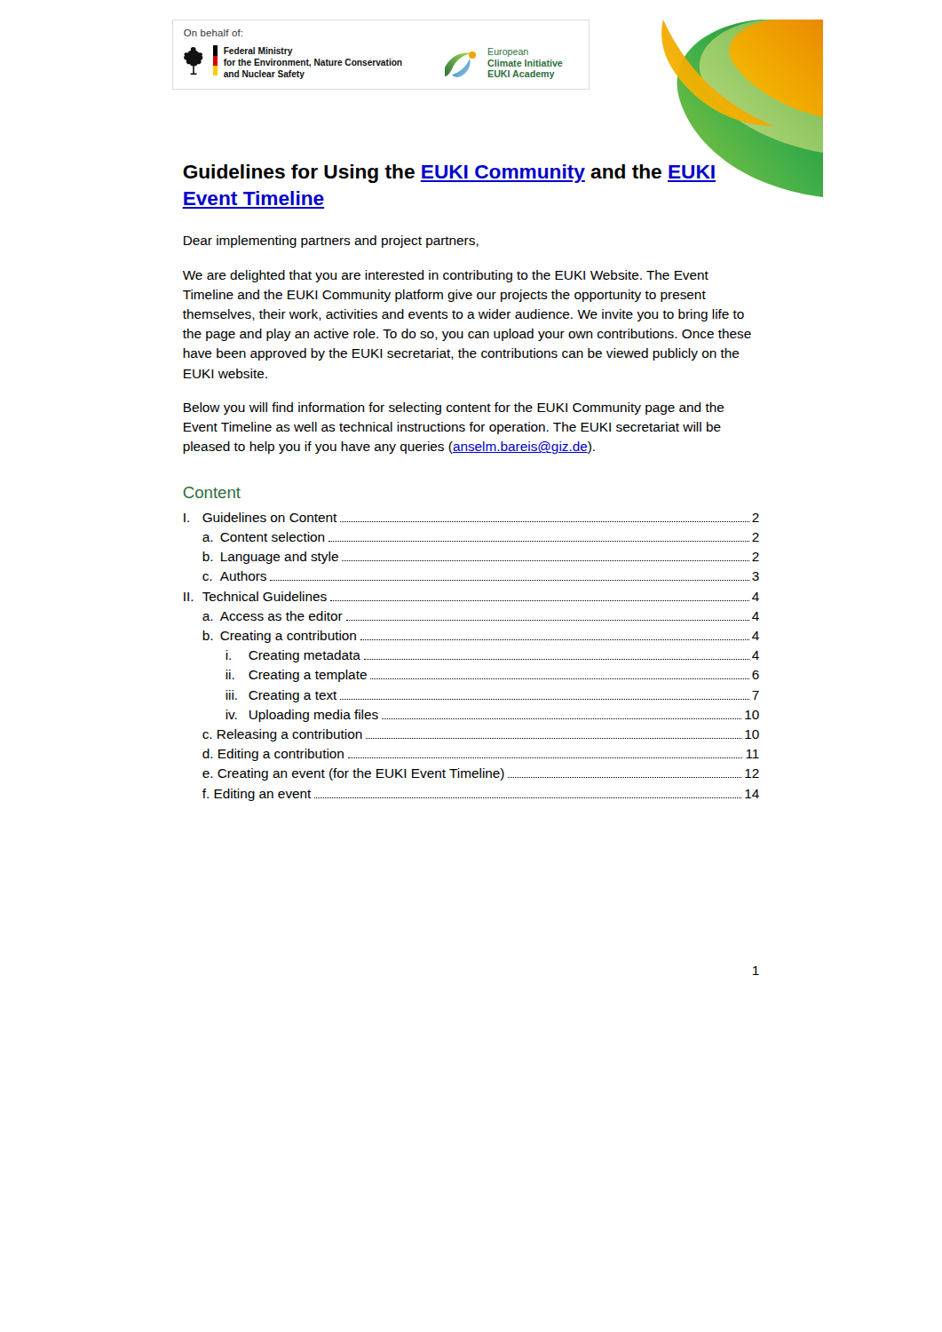On behalf of:
Federal Ministry
for the Environment, Nature Conservation
and Nuclear Safety
European
Climate Initiative
EUKI Academy
Guidelines for Using the EUKI Community and the EUKI Event Timeline
Dear implementing partners and project partners,
We are delighted that you are interested in contributing to the EUKI Website. The Event Timeline and the EUKI Community platform give our projects the opportunity to present themselves, their work, activities and events to a wider audience. We invite you to bring life to the page and play an active role. To do so, you can upload your own contributions. Once these have been approved by the EUKI secretariat, the contributions can be viewed publicly on the EUKI website.
Below you will find information for selecting content for the EUKI Community page and the Event Timeline as well as technical instructions for operation. The EUKI secretariat will be pleased to help you if you have any queries (anselm.bareis@giz.de).
Content
I. Guidelines on Content 2
a. Content selection 2
b. Language and style 2
c. Authors 3
II. Technical Guidelines 4
a. Access as the editor 4
b. Creating a contribution 4
i. Creating metadata 4
ii. Creating a template 6
iii. Creating a text 7
iv. Uploading media files 10
c. Releasing a contribution 10
d. Editing a contribution 11
e. Creating an event (for the EUKI Event Timeline) 12
f. Editing an event 14
1